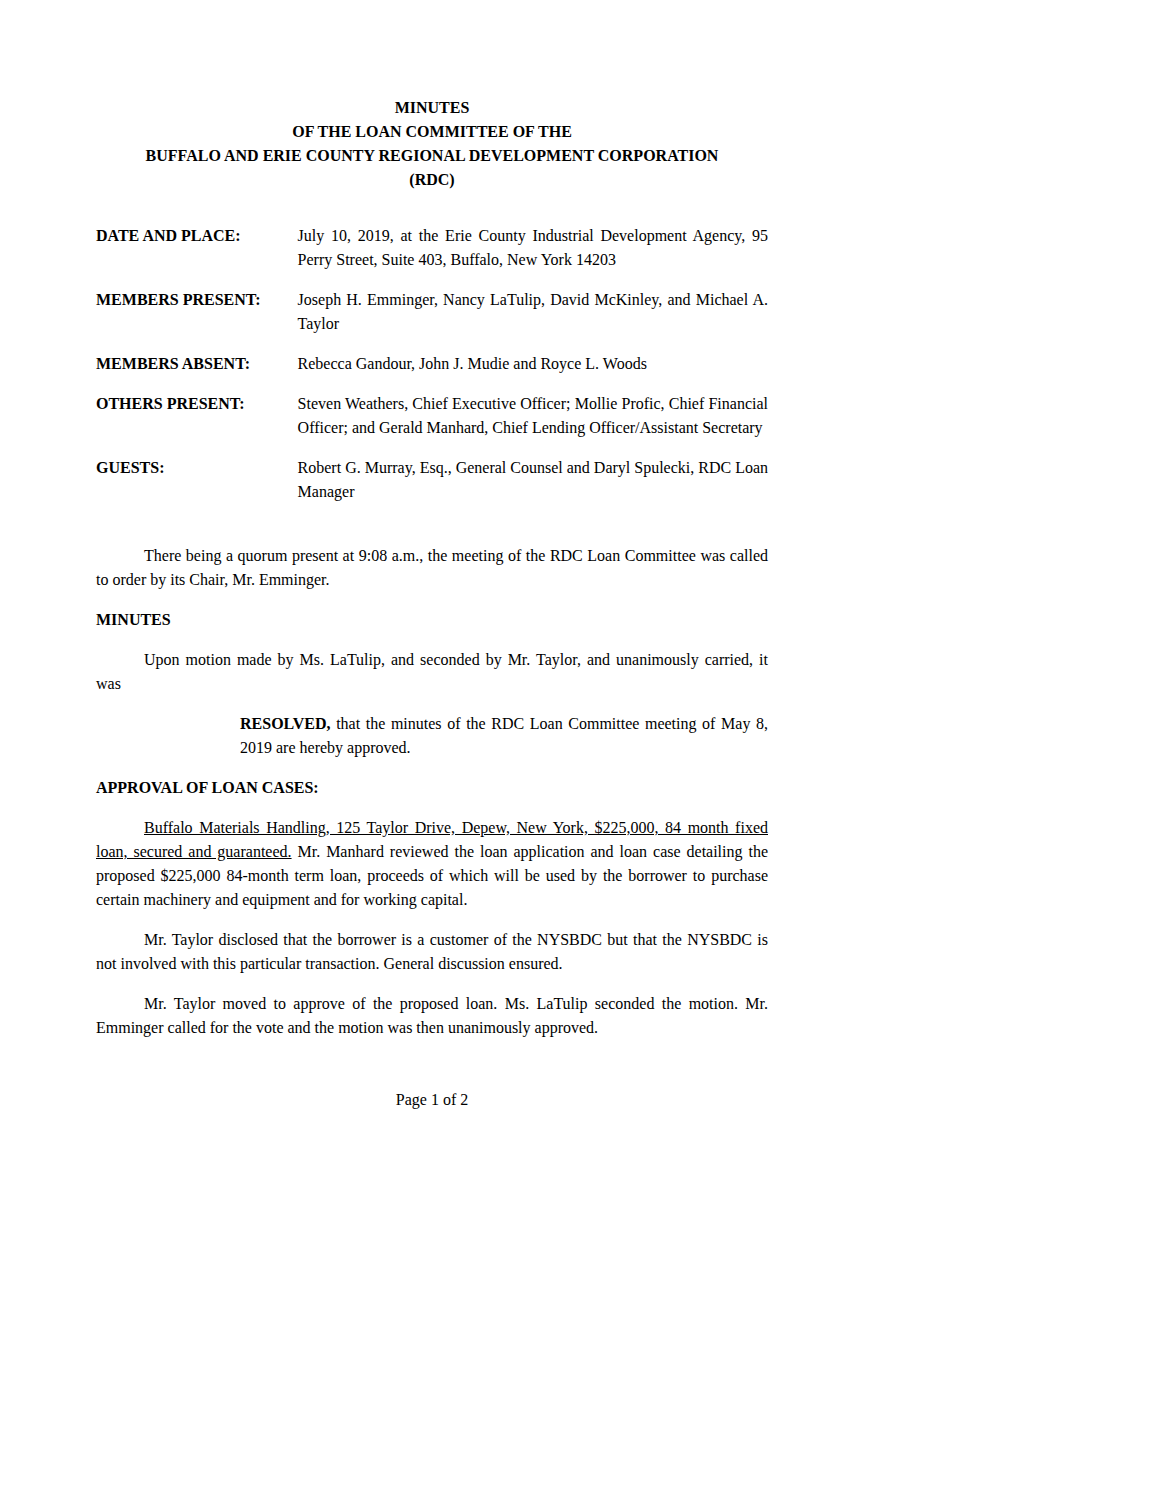MINUTES
OF THE LOAN COMMITTEE OF THE
BUFFALO AND ERIE COUNTY REGIONAL DEVELOPMENT CORPORATION
(RDC)
| DATE AND PLACE: | July 10, 2019, at the Erie County Industrial Development Agency, 95 Perry Street, Suite 403, Buffalo, New York 14203 |
| MEMBERS PRESENT: | Joseph H. Emminger, Nancy LaTulip, David McKinley, and Michael A. Taylor |
| MEMBERS ABSENT: | Rebecca Gandour, John J. Mudie and Royce L. Woods |
| OTHERS PRESENT: | Steven Weathers, Chief Executive Officer; Mollie Profic, Chief Financial Officer; and Gerald Manhard, Chief Lending Officer/Assistant Secretary |
| GUESTS: | Robert G. Murray, Esq., General Counsel and Daryl Spulecki, RDC Loan Manager |
There being a quorum present at 9:08 a.m., the meeting of the RDC Loan Committee was called to order by its Chair, Mr. Emminger.
MINUTES
Upon motion made by Ms. LaTulip, and seconded by Mr. Taylor, and unanimously carried, it was
RESOLVED, that the minutes of the RDC Loan Committee meeting of May 8, 2019 are hereby approved.
APPROVAL OF LOAN CASES:
Buffalo Materials Handling, 125 Taylor Drive, Depew, New York, $225,000, 84 month fixed loan, secured and guaranteed. Mr. Manhard reviewed the loan application and loan case detailing the proposed $225,000 84-month term loan, proceeds of which will be used by the borrower to purchase certain machinery and equipment and for working capital.
Mr. Taylor disclosed that the borrower is a customer of the NYSBDC but that the NYSBDC is not involved with this particular transaction. General discussion ensured.
Mr. Taylor moved to approve of the proposed loan. Ms. LaTulip seconded the motion. Mr. Emminger called for the vote and the motion was then unanimously approved.
Page 1 of 2